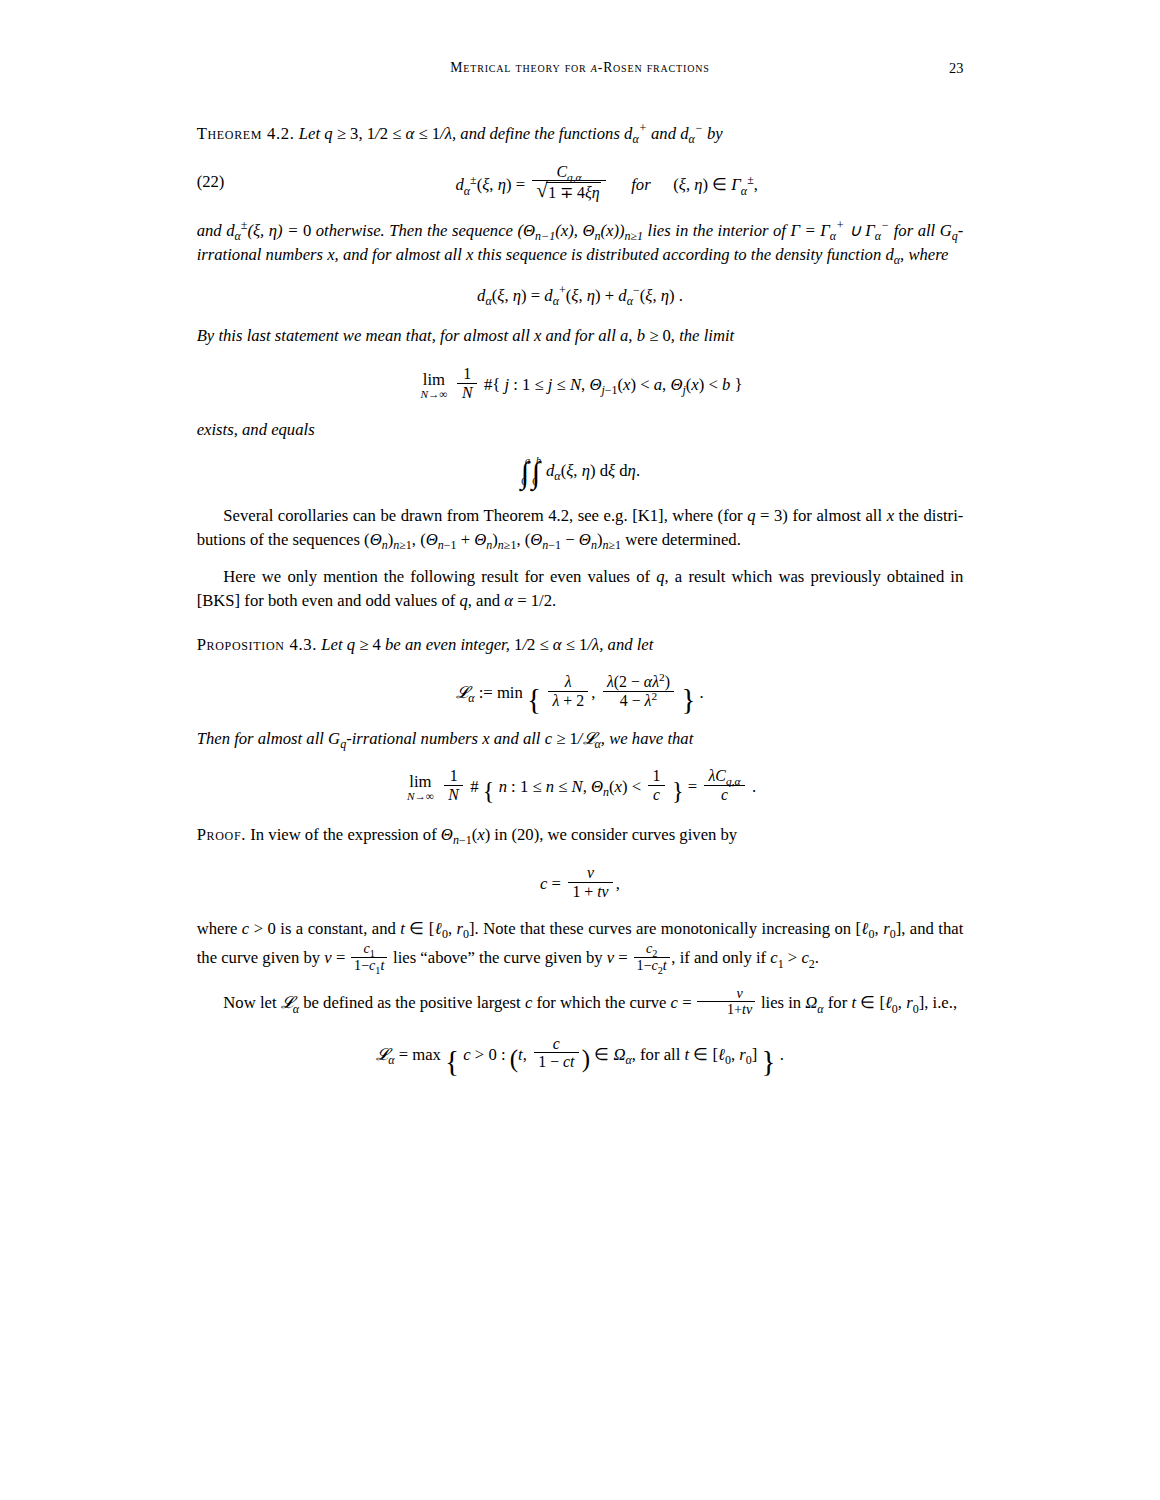Metrical theory for α-Rosen fractions 23
Theorem 4.2. Let q ≥ 3, 1/2 ≤ α ≤ 1/λ, and define the functions dα+ and dα− by
(22) dα±(ξ, η) = Cq,α 1 ∓ 4 ξη for (ξ, η) ∈ Γα±,
and dα±(ξ, η) = 0 otherwise. Then the sequence (Θn−1(x), Θn(x))n≥1 lies in the interior of Γ = Γα+ ∪ Γα− for all Gq-irrational numbers x, and for almost all x this sequence is distributed according to the density function dα, where
dα(ξ, η) = dα+(ξ, η) + dα−(ξ, η) .
By this last statement we mean that, for almost all x and for all a, b ≥ 0, the limit
lim N→∞ 1 N #{ j : 1 ≤ j ≤ N, Θj−1(x) < a, Θj(x) < b }
exists, and equals
a∫0 b∫0 dα(ξ, η) dξ dη.
Several corollaries can be drawn from Theorem 4.2, see e.g. [K1], where (for q = 3) for almost all x the distributions of the sequences (Θn)n≥1, (Θn−1 + Θn)n≥1, (Θn−1 − Θn)n≥1 were determined.
Here we only mention the following result for even values of q, a result which was previously obtained in [BKS] for both even and odd values of q, and α = 1/2.
Proposition 4.3. Let q ≥ 4 be an even integer, 1/2 ≤ α ≤ 1/λ, and let
𝓛α := min { λλ + 2, λ(2 − αλ2) 4 − λ2 } .
Then for almost all Gq-irrational numbers x and all c ≥ 1/𝓛α, we have that
lim N→∞ 1 N # { n : 1 ≤ n ≤ N, Θn(x) < 1 c } = λCq,α c .
Proof. In view of the expression of Θn−1(x) in (20), we consider curves given by
c = v 1 + tv,
where c > 0 is a constant, and t ∈ [ℓ0, r0]. Note that these curves are monotonically increasing on [ℓ0, r0], and that the curve given by v = c11−c1t lies “above” the curve given by v = c21−c2t, if and only if c1 > c2.
Now let 𝓛α be defined as the positive largest c for which the curve c = v 1+tv lies in Ωα for t ∈ [ℓ0, r0], i.e.,
𝓛α = max { c > 0 : (t, c 1 − ct) ∈ Ωα, for all t ∈ [ℓ0, r0] } .